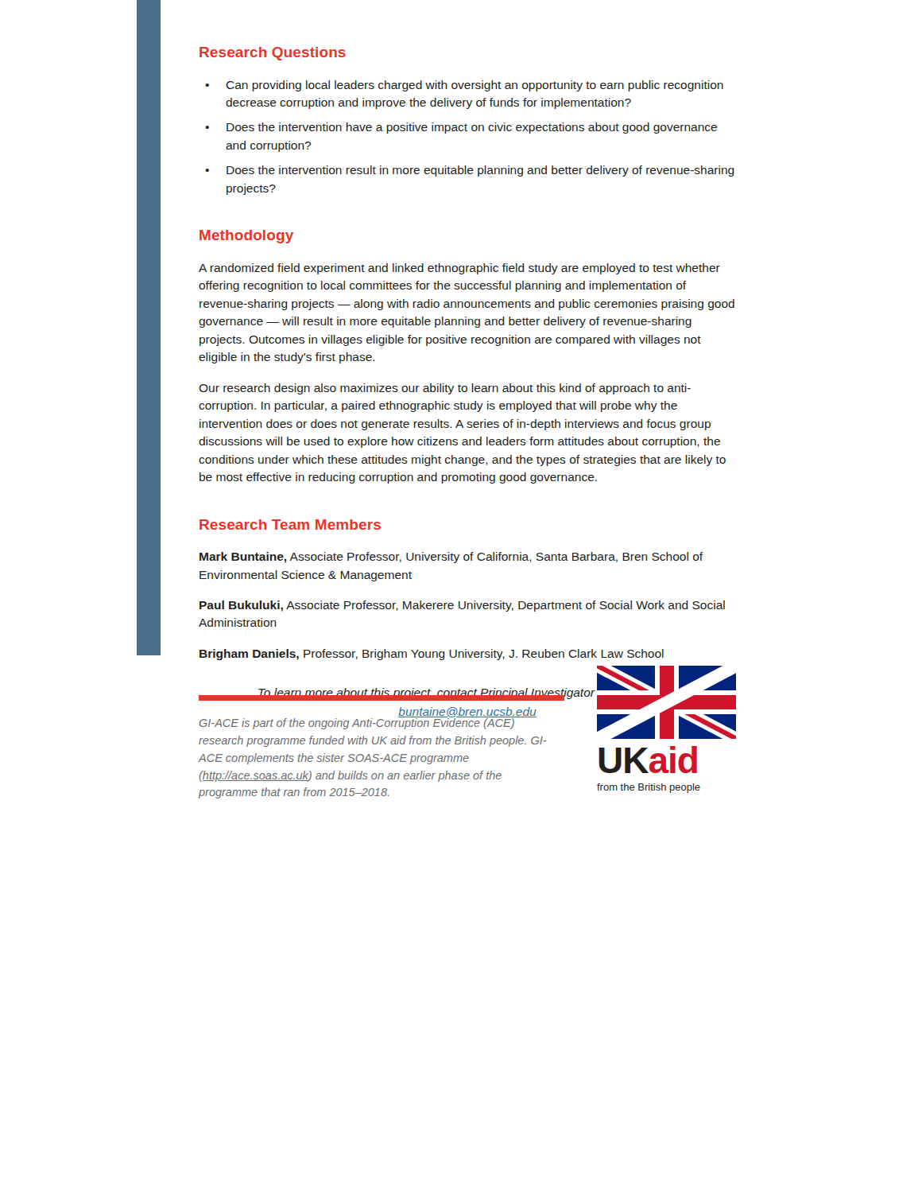Research Questions
Can providing local leaders charged with oversight an opportunity to earn public recognition decrease corruption and improve the delivery of funds for implementation?
Does the intervention have a positive impact on civic expectations about good governance and corruption?
Does the intervention result in more equitable planning and better delivery of revenue-sharing projects?
Methodology
A randomized field experiment and linked ethnographic field study are employed to test whether offering recognition to local committees for the successful planning and implementation of revenue-sharing projects — along with radio announcements and public ceremonies praising good governance — will result in more equitable planning and better delivery of revenue-sharing projects. Outcomes in villages eligible for positive recognition are compared with villages not eligible in the study's first phase.
Our research design also maximizes our ability to learn about this kind of approach to anti-corruption. In particular, a paired ethnographic study is employed that will probe why the intervention does or does not generate results. A series of in-depth interviews and focus group discussions will be used to explore how citizens and leaders form attitudes about corruption, the conditions under which these attitudes might change, and the types of strategies that are likely to be most effective in reducing corruption and promoting good governance.
Research Team Members
Mark Buntaine, Associate Professor, University of California, Santa Barbara, Bren School of Environmental Science & Management
Paul Bukuluki, Associate Professor, Makerere University, Department of Social Work and Social Administration
Brigham Daniels, Professor, Brigham Young University, J. Reuben Clark Law School
To learn more about this project, contact Principal Investigator Mark Buntaine
buntaine@bren.ucsb.edu
GI-ACE is part of the ongoing Anti-Corruption Evidence (ACE) research programme funded with UK aid from the British people. GI-ACE complements the sister SOAS-ACE programme (http://ace.soas.ac.uk) and builds on an earlier phase of the programme that ran from 2015–2018.
UKaid
from the British people